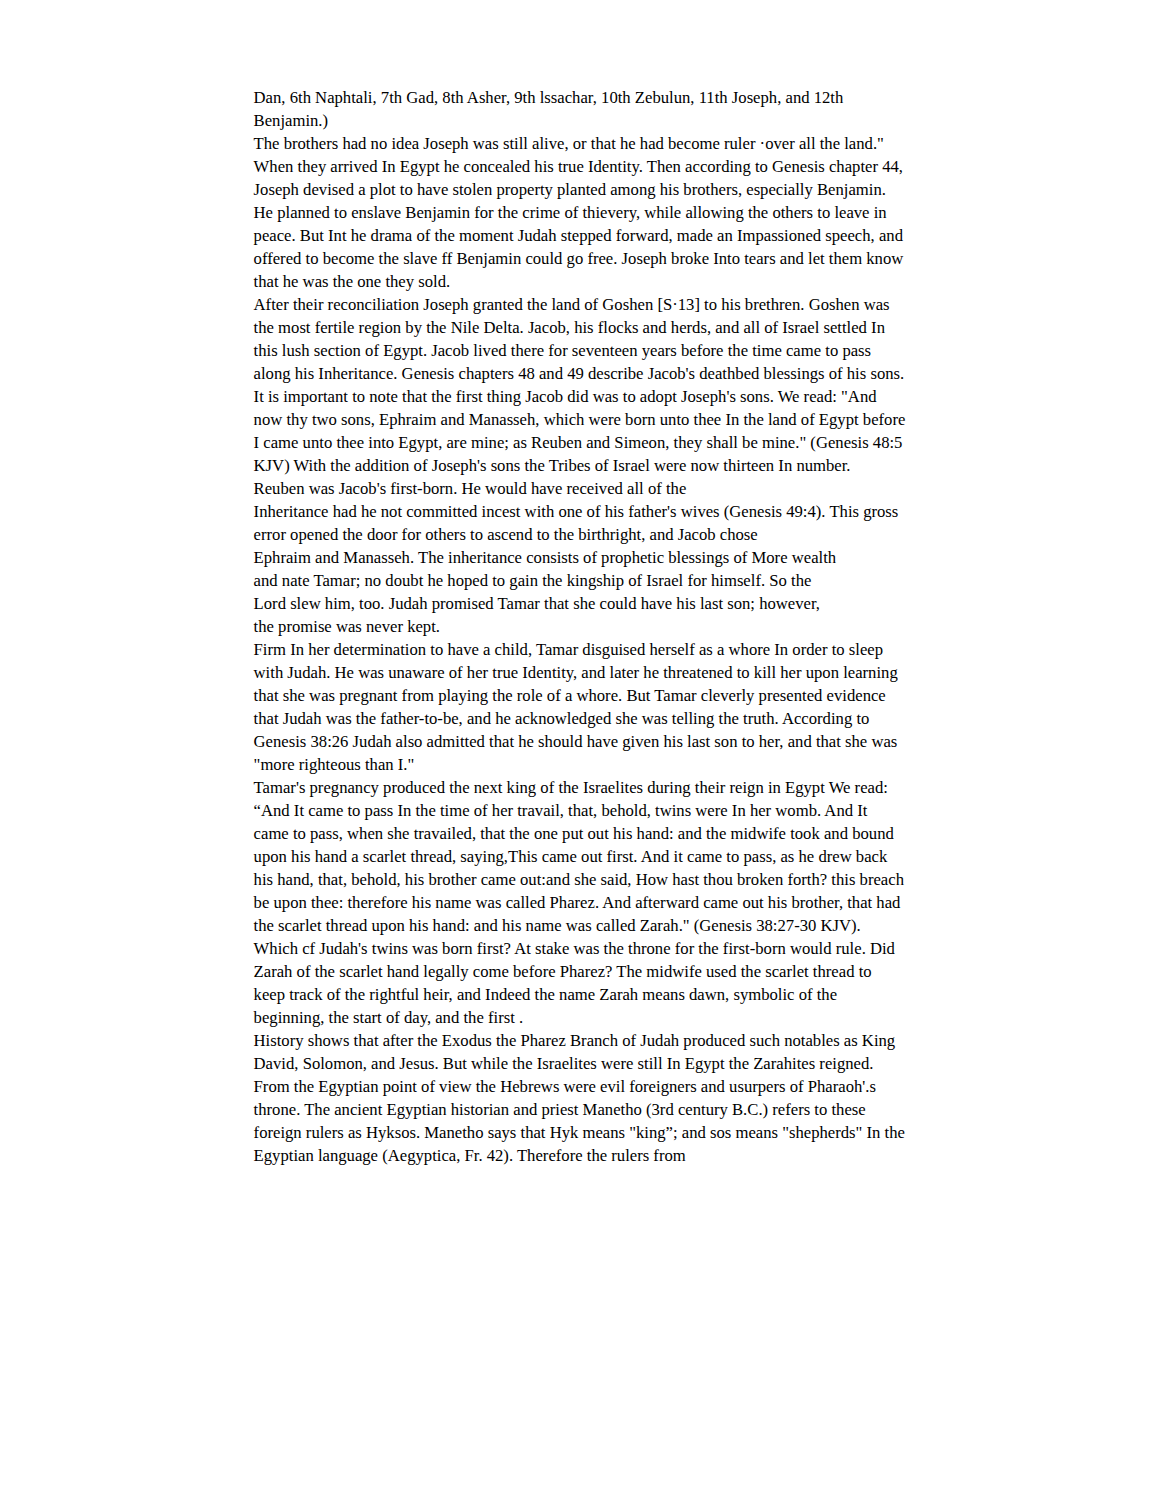Dan, 6th Naphtali, 7th Gad, 8th Asher, 9th lssachar, 10th Zebulun, 11th Joseph, and 12th Benjamin.)
The brothers had no idea Joseph was still alive, or that he had become ruler ·over all the land." When they arrived In Egypt he concealed his true Identity. Then according to Genesis chapter 44, Joseph devised a plot to have stolen property planted among his brothers, especially Benjamin. He planned to enslave Benjamin for the crime of thievery, while allowing the others to leave in peace. But Int he drama of the moment Judah stepped forward, made an Impassioned speech, and offered to become the slave ff Benjamin could go free. Joseph broke Into tears and let them know that he was the one they sold.
After their reconciliation Joseph granted the land of Goshen [S·13] to his brethren. Goshen was the most fertile region by the Nile Delta. Jacob, his flocks and herds, and all of Israel settled In this lush section of Egypt. Jacob lived there for seventeen years before the time came to pass along his Inheritance. Genesis chapters 48 and 49 describe Jacob's deathbed blessings of his sons. It is important to note that the first thing Jacob did was to adopt Joseph's sons. We read: "And now thy two sons, Ephraim and Manasseh, which were born unto thee In the land of Egypt before I came unto thee into Egypt, are mine; as Reuben and Simeon, they shall be mine." (Genesis 48:5 KJV) With the addition of Joseph's sons the Tribes of Israel were now thirteen In number.
Reuben was Jacob's first-born. He would have received all of the
Inheritance had he not committed incest with one of his father's wives (Genesis 49:4). This gross error opened the door for others to ascend to the birthright, and Jacob chose
Ephraim and Manasseh. The inheritance consists of prophetic blessings of More wealth
and nate Tamar; no doubt he hoped to gain the kingship of Israel for himself. So the
Lord slew him, too. Judah promised Tamar that she could have his last son; however,
the promise was never kept.
Firm In her determination to have a child, Tamar disguised herself as a whore In order to sleep with Judah. He was unaware of her true Identity, and later he threatened to kill her upon learning that she was pregnant from playing the role of a whore. But Tamar cleverly presented evidence that Judah was the father-to-be, and he acknowledged she was telling the truth. According to Genesis 38:26 Judah also admitted that he should have given his last son to her, and that she was "more righteous than I."
Tamar's pregnancy produced the next king of the Israelites during their reign in Egypt We read: “And It came to pass In the time of her travail, that, behold, twins were In her womb. And It came to pass, when she travailed, that the one put out his hand: and the midwife took and bound upon his hand a scarlet thread, saying,This came out first. And it came to pass, as he drew back his hand, that, behold, his brother came out:and she said, How hast thou broken forth? this breach be upon thee: therefore his name was called Pharez. And afterward came out his brother, that had the scarlet thread upon his hand: and his name was called Zarah." (Genesis 38:27-30 KJV).
Which cf Judah's twins was born first? At stake was the throne for the first-born would rule. Did Zarah of the scarlet hand legally come before Pharez? The midwife used the scarlet thread to keep track of the rightful heir, and Indeed the name Zarah means dawn, symbolic of the beginning, the start of day, and the first .
History shows that after the Exodus the Pharez Branch of Judah produced such notables as King David, Solomon, and Jesus. But while the Israelites were still In Egypt the Zarahites reigned. From the Egyptian point of view the Hebrews were evil foreigners and usurpers of Pharaoh'.s throne. The ancient Egyptian historian and priest Manetho (3rd century B.C.) refers to these foreign rulers as Hyksos. Manetho says that Hyk means "king”; and sos means "shepherds" In the Egyptian language (Aegyptica, Fr. 42). Therefore the rulers from